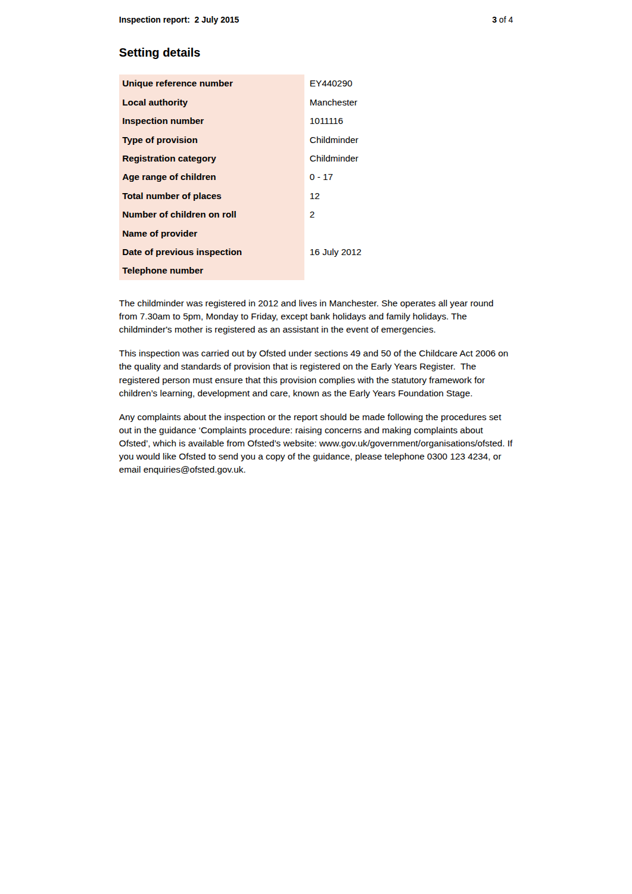Inspection report: 2 July 2015
3 of 4
Setting details
| Unique reference number | EY440290 |
| Local authority | Manchester |
| Inspection number | 1011116 |
| Type of provision | Childminder |
| Registration category | Childminder |
| Age range of children | 0 - 17 |
| Total number of places | 12 |
| Number of children on roll | 2 |
| Name of provider | |
| Date of previous inspection | 16 July 2012 |
| Telephone number | |
The childminder was registered in 2012 and lives in Manchester. She operates all year round from 7.30am to 5pm, Monday to Friday, except bank holidays and family holidays. The childminder's mother is registered as an assistant in the event of emergencies.
This inspection was carried out by Ofsted under sections 49 and 50 of the Childcare Act 2006 on the quality and standards of provision that is registered on the Early Years Register. The registered person must ensure that this provision complies with the statutory framework for children’s learning, development and care, known as the Early Years Foundation Stage.
Any complaints about the inspection or the report should be made following the procedures set out in the guidance ‘Complaints procedure: raising concerns and making complaints about Ofsted’, which is available from Ofsted’s website: www.gov.uk/government/organisations/ofsted. If you would like Ofsted to send you a copy of the guidance, please telephone 0300 123 4234, or email enquiries@ofsted.gov.uk.